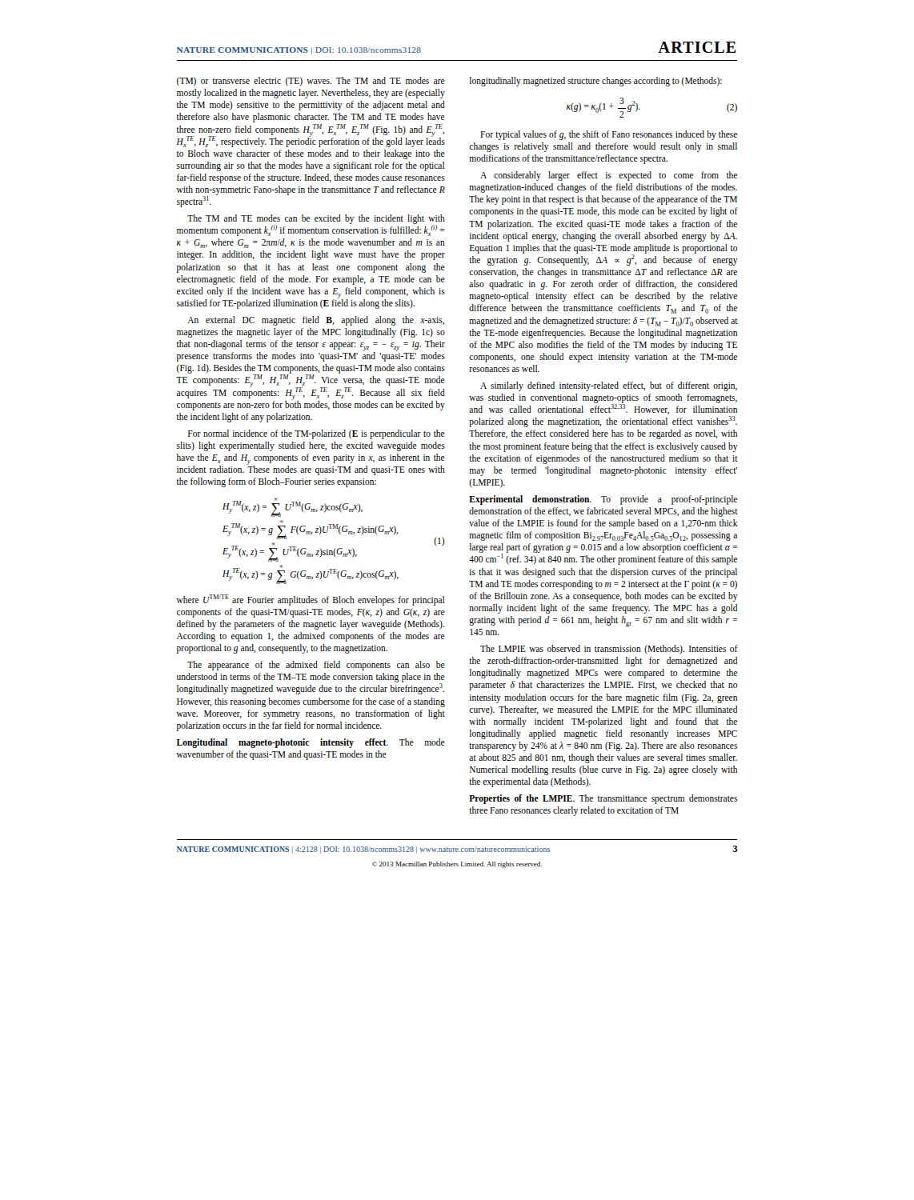NATURE COMMUNICATIONS | DOI: 10.1038/ncomms3128
ARTICLE
(TM) or transverse electric (TE) waves. The TM and TE modes are mostly localized in the magnetic layer. Nevertheless, they are (especially the TM mode) sensitive to the permittivity of the adjacent metal and therefore also have plasmonic character. The TM and TE modes have three non-zero field components HyTM, ExTM, EzTM (Fig. 1b) and EyTE, HxTE, HzTE, respectively. The periodic perforation of the gold layer leads to Bloch wave character of these modes and to their leakage into the surrounding air so that the modes have a significant role for the optical far-field response of the structure. Indeed, these modes cause resonances with non-symmetric Fano-shape in the transmittance T and reflectance R spectra31.
The TM and TE modes can be excited by the incident light with momentum component kx(i) if momentum conservation is fulfilled: kx(i) = κ + Gm, where Gm = 2πm/d, κ is the mode wavenumber and m is an integer. In addition, the incident light wave must have the proper polarization so that it has at least one component along the electromagnetic field of the mode. For example, a TE mode can be excited only if the incident wave has a Ey field component, which is satisfied for TE-polarized illumination (E field is along the slits).
An external DC magnetic field B, applied along the x-axis, magnetizes the magnetic layer of the MPC longitudinally (Fig. 1c) so that non-diagonal terms of the tensor ε appear: εyz = − εzy = ig. Their presence transforms the modes into 'quasi-TM' and 'quasi-TE' modes (Fig. 1d). Besides the TM components, the quasi-TM mode also contains TE components: EyTM, HxTM, HzTM. Vice versa, the quasi-TE mode acquires TM components: HyTE, ExTE, EzTE. Because all six field components are non-zero for both modes, those modes can be excited by the incident light of any polarization.
For normal incidence of the TM-polarized (E is perpendicular to the slits) light experimentally studied here, the excited waveguide modes have the Ex and Hy components of even parity in x, as inherent in the incident radiation. These modes are quasi-TM and quasi-TE ones with the following form of Bloch–Fourier series expansion:
HyTM(x, z) = ∞∑m=0 UTM(Gm, z)cos(Gmx),
EyTM(x, z) = g ∞∑m=0 F(Gm, z)UTM(Gm, z)sin(Gmx),
EyTE(x, z) = ∞∑m=0 UTE(Gm, z)sin(Gmx),
HyTE(x, z) = g ∞∑m=0 G(Gm, z)UTE(Gm, z)cos(Gmx),
(1)
where UTM/TE are Fourier amplitudes of Bloch envelopes for principal components of the quasi-TM/quasi-TE modes, F(κ, z) and G(κ, z) are defined by the parameters of the magnetic layer waveguide (Methods). According to equation 1, the admixed components of the modes are proportional to g and, consequently, to the magnetization.
The appearance of the admixed field components can also be understood in terms of the TM–TE mode conversion taking place in the longitudinally magnetized waveguide due to the circular birefringence3. However, this reasoning becomes cumbersome for the case of a standing wave. Moreover, for symmetry reasons, no transformation of light polarization occurs in the far field for normal incidence.
Longitudinal magneto-photonic intensity effect. The mode wavenumber of the quasi-TM and quasi-TE modes in the
longitudinally magnetized structure changes according to (Methods):
κ(g) = κ0(1 + 32 g2). (2)
For typical values of g, the shift of Fano resonances induced by these changes is relatively small and therefore would result only in small modifications of the transmittance/reflectance spectra.
A considerably larger effect is expected to come from the magnetization-induced changes of the field distributions of the modes. The key point in that respect is that because of the appearance of the TM components in the quasi-TE mode, this mode can be excited by light of TM polarization. The excited quasi-TE mode takes a fraction of the incident optical energy, changing the overall absorbed energy by ΔA. Equation 1 implies that the quasi-TE mode amplitude is proportional to the gyration g. Consequently, ΔA ∝ g2, and because of energy conservation, the changes in transmittance ΔT and reflectance ΔR are also quadratic in g. For zeroth order of diffraction, the considered magneto-optical intensity effect can be described by the relative difference between the transmittance coefficients TM and T0 of the magnetized and the demagnetized structure: δ = (TM − T0)/T0 observed at the TE-mode eigenfrequencies. Because the longitudinal magnetization of the MPC also modifies the field of the TM modes by inducing TE components, one should expect intensity variation at the TM-mode resonances as well.
A similarly defined intensity-related effect, but of different origin, was studied in conventional magneto-optics of smooth ferromagnets, and was called orientational effect32,33. However, for illumination polarized along the magnetization, the orientational effect vanishes33. Therefore, the effect considered here has to be regarded as novel, with the most prominent feature being that the effect is exclusively caused by the excitation of eigenmodes of the nanostructured medium so that it may be termed 'longitudinal magneto-photonic intensity effect' (LMPIE).
Experimental demonstration. To provide a proof-of-principle demonstration of the effect, we fabricated several MPCs, and the highest value of the LMPIE is found for the sample based on a 1,270-nm thick magnetic film of composition Bi2.97Er0.03Fe4Al0.5Ga0.5O12, possessing a large real part of gyration g = 0.015 and a low absorption coefficient α = 400 cm−1 (ref. 34) at 840 nm. The other prominent feature of this sample is that it was designed such that the dispersion curves of the principal TM and TE modes corresponding to m = 2 intersect at the Γ point (κ = 0) of the Brillouin zone. As a consequence, both modes can be excited by normally incident light of the same frequency. The MPC has a gold grating with period d = 661 nm, height hgr = 67 nm and slit width r = 145 nm.
The LMPIE was observed in transmission (Methods). Intensities of the zeroth-diffraction-order-transmitted light for demagnetized and longitudinally magnetized MPCs were compared to determine the parameter δ that characterizes the LMPIE. First, we checked that no intensity modulation occurs for the bare magnetic film (Fig. 2a, green curve). Thereafter, we measured the LMPIE for the MPC illuminated with normally incident TM-polarized light and found that the longitudinally applied magnetic field resonantly increases MPC transparency by 24% at λ = 840 nm (Fig. 2a). There are also resonances at about 825 and 801 nm, though their values are several times smaller. Numerical modelling results (blue curve in Fig. 2a) agree closely with the experimental data (Methods).
Properties of the LMPIE. The transmittance spectrum demonstrates three Fano resonances clearly related to excitation of TM
NATURE COMMUNICATIONS | 4:2128 | DOI: 10.1038/ncomms3128 | www.nature.com/naturecommunications
3
© 2013 Macmillan Publishers Limited. All rights reserved.